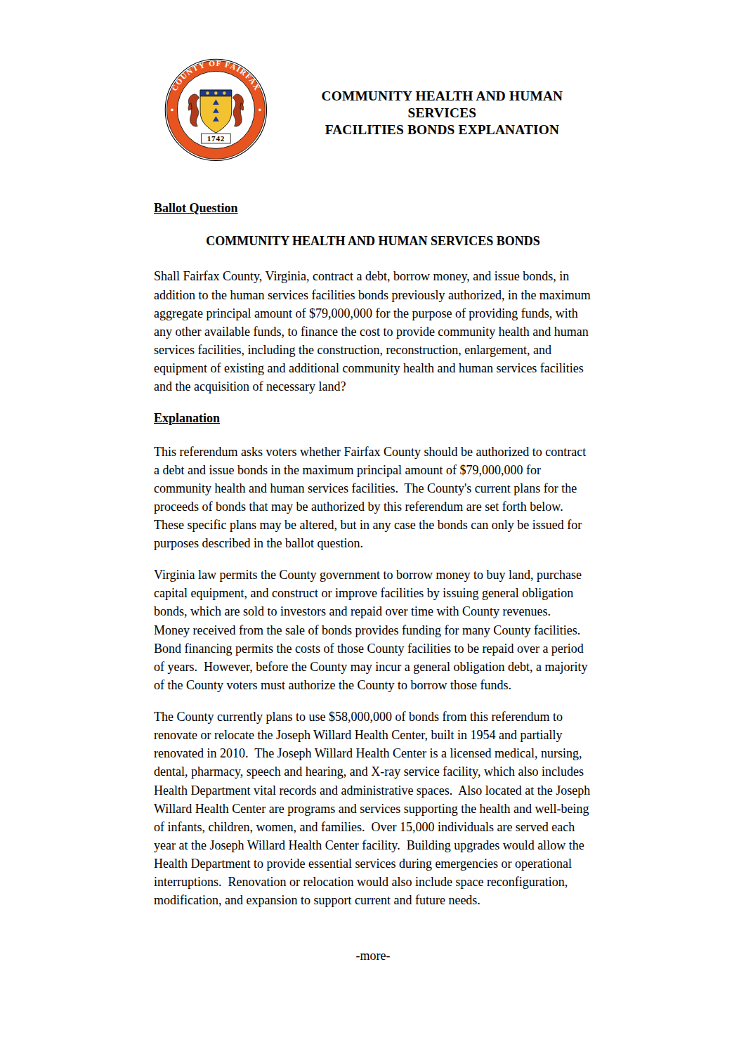COUNTY OF FAIRFAX VIRGINIA 1742
COMMUNITY HEALTH AND HUMAN SERVICES FACILITIES BONDS EXPLANATION
Ballot Question
COMMUNITY HEALTH AND HUMAN SERVICES BONDS
Shall Fairfax County, Virginia, contract a debt, borrow money, and issue bonds, in addition to the human services facilities bonds previously authorized, in the maximum aggregate principal amount of $79,000,000 for the purpose of providing funds, with any other available funds, to finance the cost to provide community health and human services facilities, including the construction, reconstruction, enlargement, and equipment of existing and additional community health and human services facilities and the acquisition of necessary land?
Explanation
This referendum asks voters whether Fairfax County should be authorized to contract a debt and issue bonds in the maximum principal amount of $79,000,000 for community health and human services facilities. The County's current plans for the proceeds of bonds that may be authorized by this referendum are set forth below. These specific plans may be altered, but in any case the bonds can only be issued for purposes described in the ballot question.
Virginia law permits the County government to borrow money to buy land, purchase capital equipment, and construct or improve facilities by issuing general obligation bonds, which are sold to investors and repaid over time with County revenues. Money received from the sale of bonds provides funding for many County facilities. Bond financing permits the costs of those County facilities to be repaid over a period of years. However, before the County may incur a general obligation debt, a majority of the County voters must authorize the County to borrow those funds.
The County currently plans to use $58,000,000 of bonds from this referendum to renovate or relocate the Joseph Willard Health Center, built in 1954 and partially renovated in 2010. The Joseph Willard Health Center is a licensed medical, nursing, dental, pharmacy, speech and hearing, and X-ray service facility, which also includes Health Department vital records and administrative spaces. Also located at the Joseph Willard Health Center are programs and services supporting the health and well-being of infants, children, women, and families. Over 15,000 individuals are served each year at the Joseph Willard Health Center facility. Building upgrades would allow the Health Department to provide essential services during emergencies or operational interruptions. Renovation or relocation would also include space reconfiguration, modification, and expansion to support current and future needs.
-more-